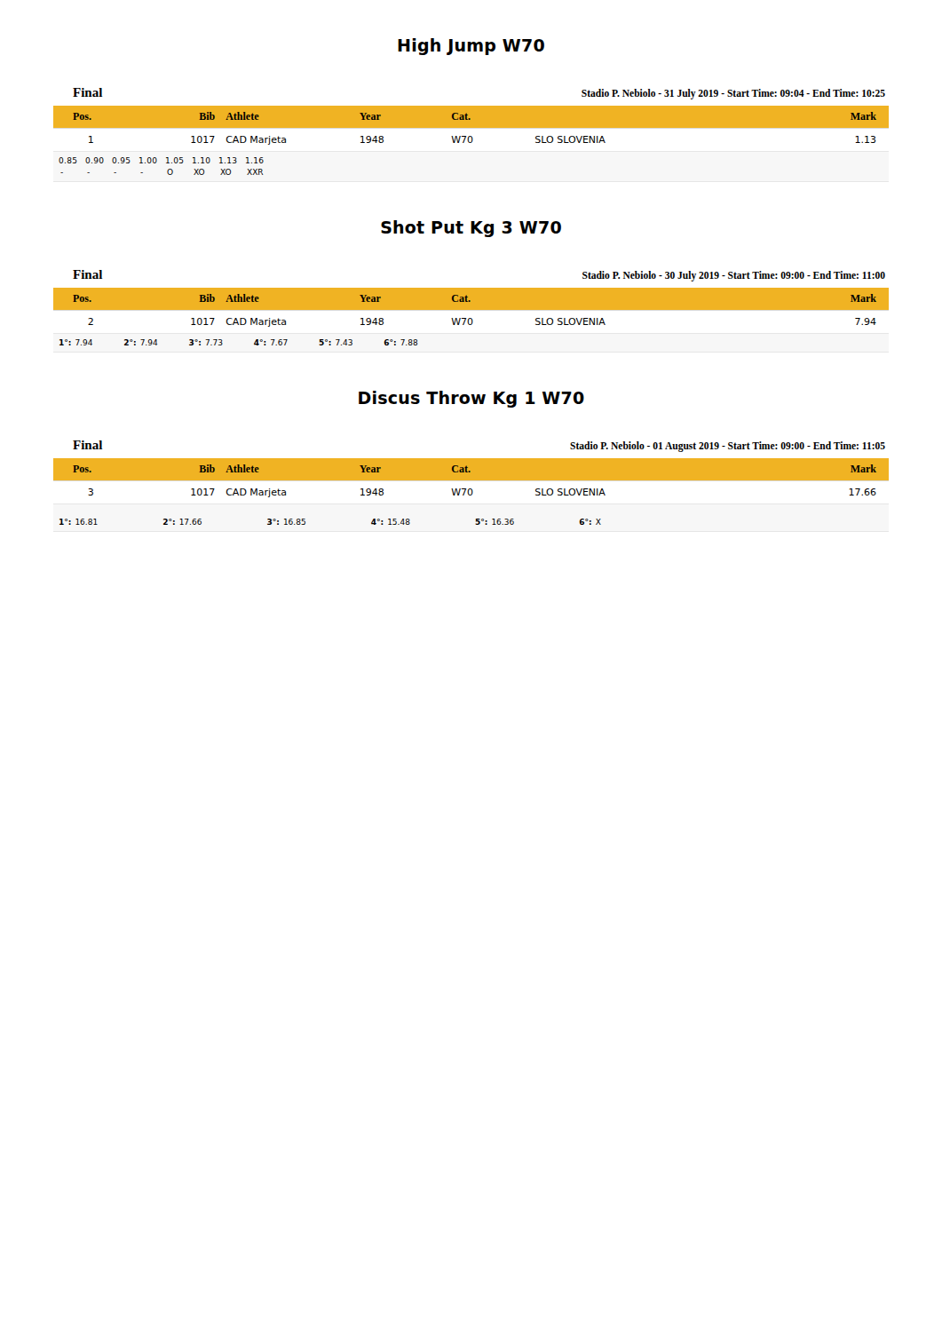High Jump W70
Final
Stadio P. Nebiolo - 31 July 2019 - Start Time: 09:04 - End Time: 10:25
| Pos. | Bib | Athlete | Year | Cat. | | Mark |
| --- | --- | --- | --- | --- | --- | --- |
| 1 | 1017 | CAD Marjeta | 1948 | W70 | SLO SLOVENIA | 1.13 |
| 0.85 0.90 0.95 1.00 1.05 1.10 1.13 1.16 - - - - O XO XO XXR |
Shot Put Kg 3 W70
Final
Stadio P. Nebiolo - 30 July 2019 - Start Time: 09:00 - End Time: 11:00
| Pos. | Bib | Athlete | Year | Cat. | | Mark |
| --- | --- | --- | --- | --- | --- | --- |
| 2 | 1017 | CAD Marjeta | 1948 | W70 | SLO SLOVENIA | 7.94 |
| 1°: 7.94 2°: 7.94 3°: 7.73 4°: 7.67 5°: 7.43 6°: 7.88 |
Discus Throw Kg 1 W70
Final
Stadio P. Nebiolo - 01 August 2019 - Start Time: 09:00 - End Time: 11:05
| Pos. | Bib | Athlete | Year | Cat. | | Mark |
| --- | --- | --- | --- | --- | --- | --- |
| 3 | 1017 | CAD Marjeta | 1948 | W70 | SLO SLOVENIA | 17.66 |
| 1°: 16.81 2°: 17.66 3°: 16.85 4°: 15.48 5°: 16.36 6°: X |